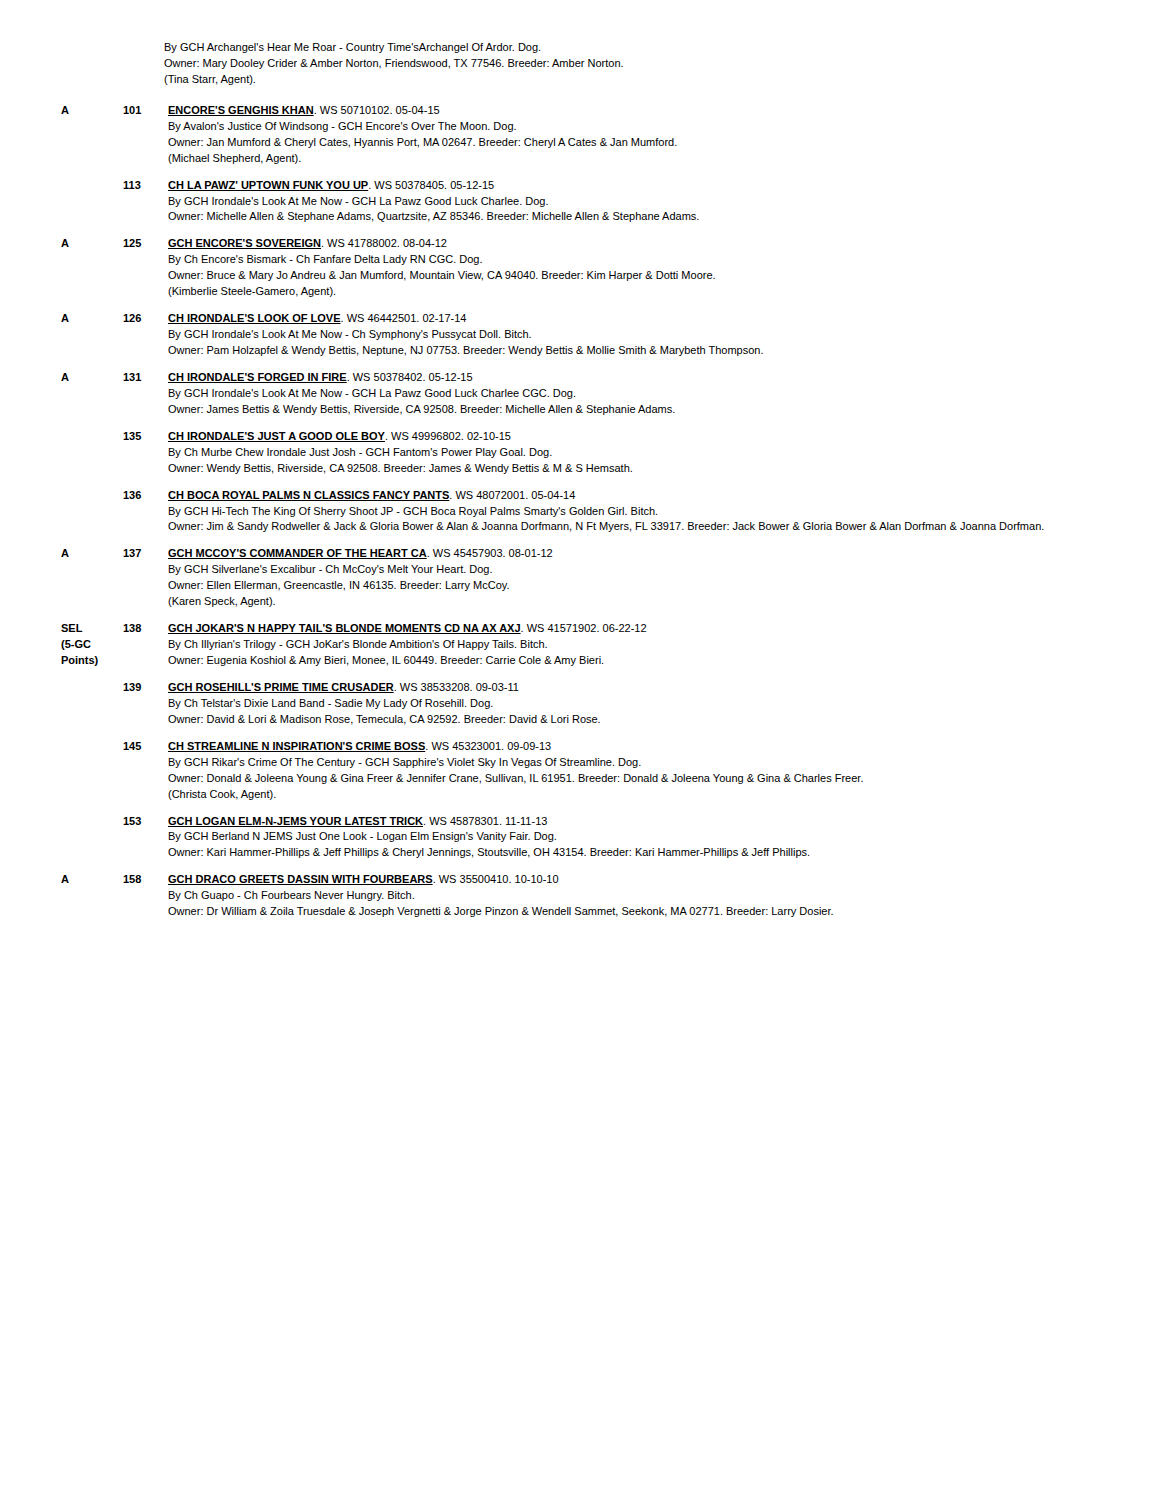By GCH Archangel's Hear Me Roar - Country Time'sArchangel Of Ardor. Dog.
Owner: Mary Dooley Crider & Amber Norton, Friendswood, TX 77546. Breeder: Amber Norton.
(Tina Starr, Agent).
| A | 101 | ENCORE'S GENGHIS KHAN . WS 50710102. 05-04-15 By Avalon's Justice Of Windsong - GCH Encore's Over The Moon. Dog. Owner: Jan Mumford & Cheryl Cates, Hyannis Port, MA 02647. Breeder: Cheryl A Cates & Jan Mumford. (Michael Shepherd, Agent). |
| | 113 | CH LA PAWZ' UPTOWN FUNK YOU UP . WS 50378405. 05-12-15 By GCH Irondale's Look At Me Now - GCH La Pawz Good Luck Charlee. Dog. Owner: Michelle Allen & Stephane Adams, Quartzsite, AZ 85346. Breeder: Michelle Allen & Stephane Adams. |
| A | 125 | GCH ENCORE'S SOVEREIGN . WS 41788002. 08-04-12 By Ch Encore's Bismark - Ch Fanfare Delta Lady RN CGC. Dog. Owner: Bruce & Mary Jo Andreu & Jan Mumford, Mountain View, CA 94040. Breeder: Kim Harper & Dotti Moore. (Kimberlie Steele-Gamero, Agent). |
| A | 126 | CH IRONDALE'S LOOK OF LOVE . WS 46442501. 02-17-14 By GCH Irondale's Look At Me Now - Ch Symphony's Pussycat Doll. Bitch. Owner: Pam Holzapfel & Wendy Bettis, Neptune, NJ 07753. Breeder: Wendy Bettis & Mollie Smith & Marybeth Thompson. |
| A | 131 | CH IRONDALE'S FORGED IN FIRE . WS 50378402. 05-12-15 By GCH Irondale's Look At Me Now - GCH La Pawz Good Luck Charlee CGC. Dog. Owner: James Bettis & Wendy Bettis, Riverside, CA 92508. Breeder: Michelle Allen & Stephanie Adams. |
| | 135 | CH IRONDALE'S JUST A GOOD OLE BOY . WS 49996802. 02-10-15 By Ch Murbe Chew Irondale Just Josh - GCH Fantom's Power Play Goal. Dog. Owner: Wendy Bettis, Riverside, CA 92508. Breeder: James & Wendy Bettis & M & S Hemsath. |
| | 136 | CH BOCA ROYAL PALMS N CLASSICS FANCY PANTS . WS 48072001. 05-04-14 By GCH Hi-Tech The King Of Sherry Shoot JP - GCH Boca Royal Palms Smarty's Golden Girl. Bitch. Owner: Jim & Sandy Rodweller & Jack & Gloria Bower & Alan & Joanna Dorfmann, N Ft Myers, FL 33917. Breeder: Jack Bower & Gloria Bower & Alan Dorfman & Joanna Dorfman. |
| A | 137 | GCH MCCOY'S COMMANDER OF THE HEART CA . WS 45457903. 08-01-12 By GCH Silverlane's Excalibur - Ch McCoy's Melt Your Heart. Dog. Owner: Ellen Ellerman, Greencastle, IN 46135. Breeder: Larry McCoy. (Karen Speck, Agent). |
| SEL (5-GC Points) | 138 | GCH JOKAR'S N HAPPY TAIL'S BLONDE MOMENTS CD NA AX AXJ . WS 41571902. 06-22-12 By Ch Illyrian's Trilogy - GCH JoKar's Blonde Ambition's Of Happy Tails. Bitch. Owner: Eugenia Koshiol & Amy Bieri, Monee, IL 60449. Breeder: Carrie Cole & Amy Bieri. |
| | 139 | GCH ROSEHILL'S PRIME TIME CRUSADER . WS 38533208. 09-03-11 By Ch Telstar's Dixie Land Band - Sadie My Lady Of Rosehill. Dog. Owner: David & Lori & Madison Rose, Temecula, CA 92592. Breeder: David & Lori Rose. |
| | 145 | CH STREAMLINE N INSPIRATION'S CRIME BOSS . WS 45323001. 09-09-13 By GCH Rikar's Crime Of The Century - GCH Sapphire's Violet Sky In Vegas Of Streamline. Dog. Owner: Donald & Joleena Young & Gina Freer & Jennifer Crane, Sullivan, IL 61951. Breeder: Donald & Joleena Young & Gina & Charles Freer. (Christa Cook, Agent). |
| | 153 | GCH LOGAN ELM-N-JEMS YOUR LATEST TRICK . WS 45878301. 11-11-13 By GCH Berland N JEMS Just One Look - Logan Elm Ensign's Vanity Fair. Dog. Owner: Kari Hammer-Phillips & Jeff Phillips & Cheryl Jennings, Stoutsville, OH 43154. Breeder: Kari Hammer-Phillips & Jeff Phillips. |
| A | 158 | GCH DRACO GREETS DASSIN WITH FOURBEARS . WS 35500410. 10-10-10 By Ch Guapo - Ch Fourbears Never Hungry. Bitch. Owner: Dr William & Zoila Truesdale & Joseph Vergnetti & Jorge Pinzon & Wendell Sammet, Seekonk, MA 02771. Breeder: Larry Dosier. |